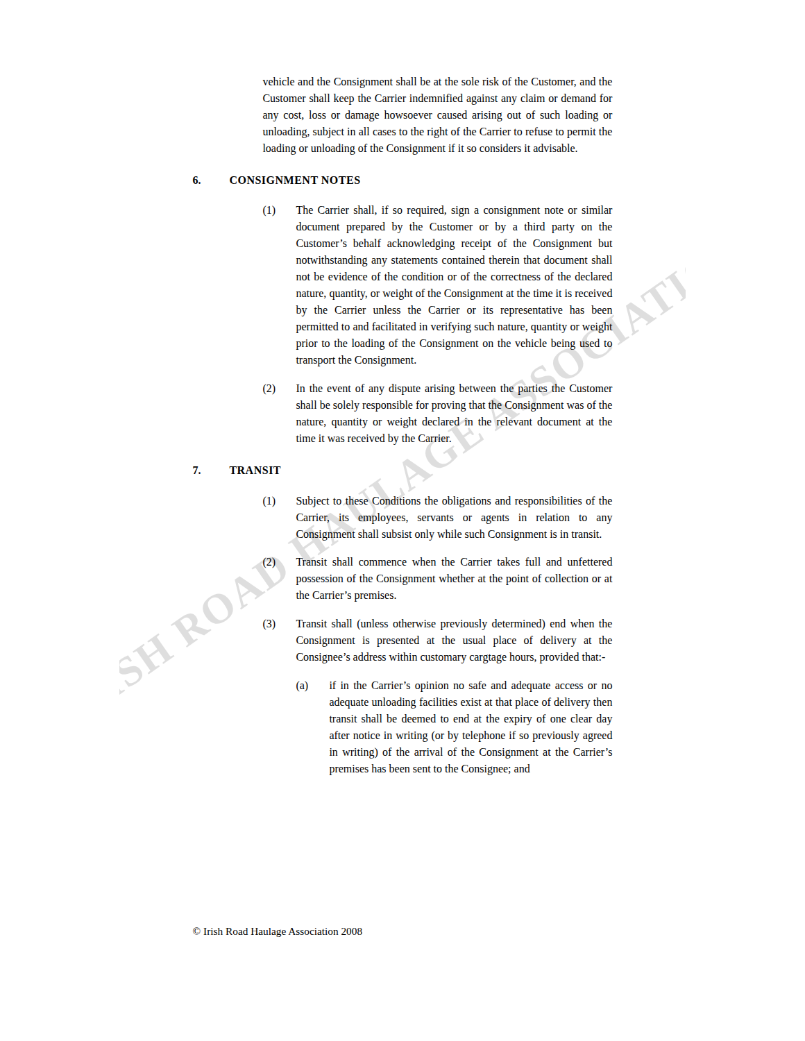IRISH ROAD HAULAGE ASSOCIATION
vehicle and the Consignment shall be at the sole risk of the Customer, and the Customer shall keep the Carrier indemnified against any claim or demand for any cost, loss or damage howsoever caused arising out of such loading or unloading, subject in all cases to the right of the Carrier to refuse to permit the loading or unloading of the Consignment if it so considers it advisable.
6.
CONSIGNMENT NOTES
(1)
The Carrier shall, if so required, sign a consignment note or similar document prepared by the Customer or by a third party on the Customer’s behalf acknowledging receipt of the Consignment but notwithstanding any statements contained therein that document shall not be evidence of the condition or of the correctness of the declared nature, quantity, or weight of the Consignment at the time it is received by the Carrier unless the Carrier or its representative has been permitted to and facilitated in verifying such nature, quantity or weight prior to the loading of the Consignment on the vehicle being used to transport the Consignment.
(2)
In the event of any dispute arising between the parties the Customer shall be solely responsible for proving that the Consignment was of the nature, quantity or weight declared in the relevant document at the time it was received by the Carrier.
7.
TRANSIT
(1)
Subject to these Conditions the obligations and responsibilities of the Carrier, its employees, servants or agents in relation to any Consignment shall subsist only while such Consignment is in transit.
(2)
Transit shall commence when the Carrier takes full and unfettered possession of the Consignment whether at the point of collection or at the Carrier’s premises.
(3)
Transit shall (unless otherwise previously determined) end when the Consignment is presented at the usual place of delivery at the Consignee’s address within customary cargtage hours, provided that:-
(a)
if in the Carrier’s opinion no safe and adequate access or no adequate unloading facilities exist at that place of delivery then transit shall be deemed to end at the expiry of one clear day after notice in writing (or by telephone if so previously agreed in writing) of the arrival of the Consignment at the Carrier’s premises has been sent to the Consignee; and
© Irish Road Haulage Association 2008